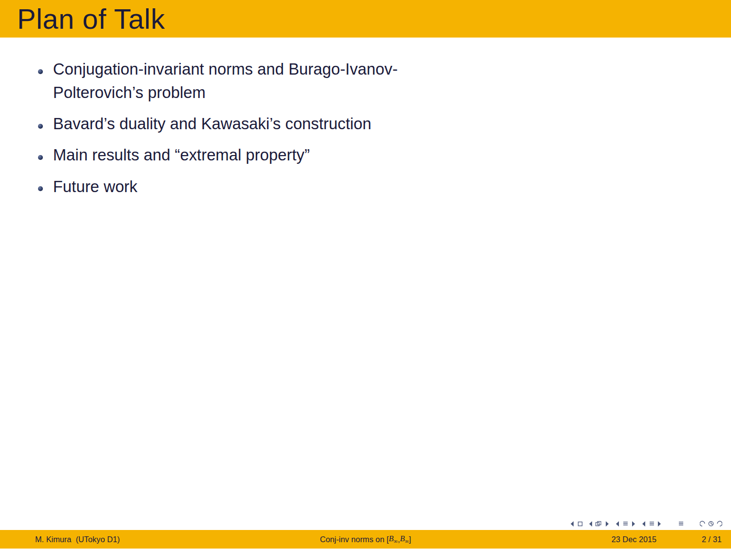Plan of Talk
Conjugation-invariant norms and Burago-Ivanov-Polterovich’s problem
Bavard’s duality and Kawasaki’s construction
Main results and “extremal property”
Future work
M. Kimura (UTokyo D1)
Conj-inv norms on [B∞, B∞]
23 Dec 20152 / 31